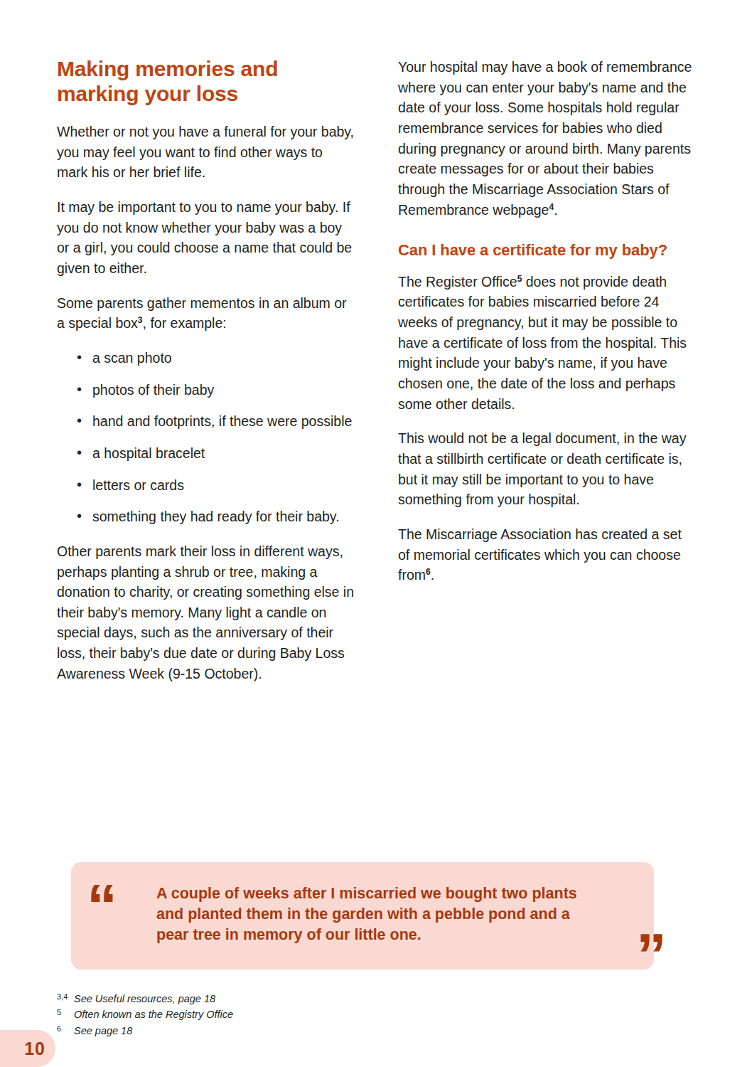Making memories and
marking your loss
Whether or not you have a funeral for your baby, you may feel you want to find other ways to mark his or her brief life.
It may be important to you to name your baby. If you do not know whether your baby was a boy or a girl, you could choose a name that could be given to either.
Some parents gather mementos in an album or a special box3, for example:
a scan photo
photos of their baby
hand and footprints, if these were possible
a hospital bracelet
letters or cards
something they had ready for their baby.
Other parents mark their loss in different ways, perhaps planting a shrub or tree, making a donation to charity, or creating something else in their baby's memory. Many light a candle on special days, such as the anniversary of their loss, their baby's due date or during Baby Loss Awareness Week (9-15 October).
Your hospital may have a book of remembrance where you can enter your baby's name and the date of your loss. Some hospitals hold regular remembrance services for babies who died during pregnancy or around birth. Many parents create messages for or about their babies through the Miscarriage Association Stars of Remembrance webpage4.
Can I have a certificate for my baby?
The Register Office5 does not provide death certificates for babies miscarried before 24 weeks of pregnancy, but it may be possible to have a certificate of loss from the hospital. This might include your baby's name, if you have chosen one, the date of the loss and perhaps some other details.
This would not be a legal document, in the way that a stillbirth certificate or death certificate is, but it may still be important to you to have something from your hospital.
The Miscarriage Association has created a set of memorial certificates which you can choose from6.
“
A couple of weeks after I miscarried we bought two plants and planted them in the garden with a pebble pond and a pear tree in memory of our little one.
”
10
3,4 See Useful resources, page 18
5 Often known as the Registry Office
6 See page 18